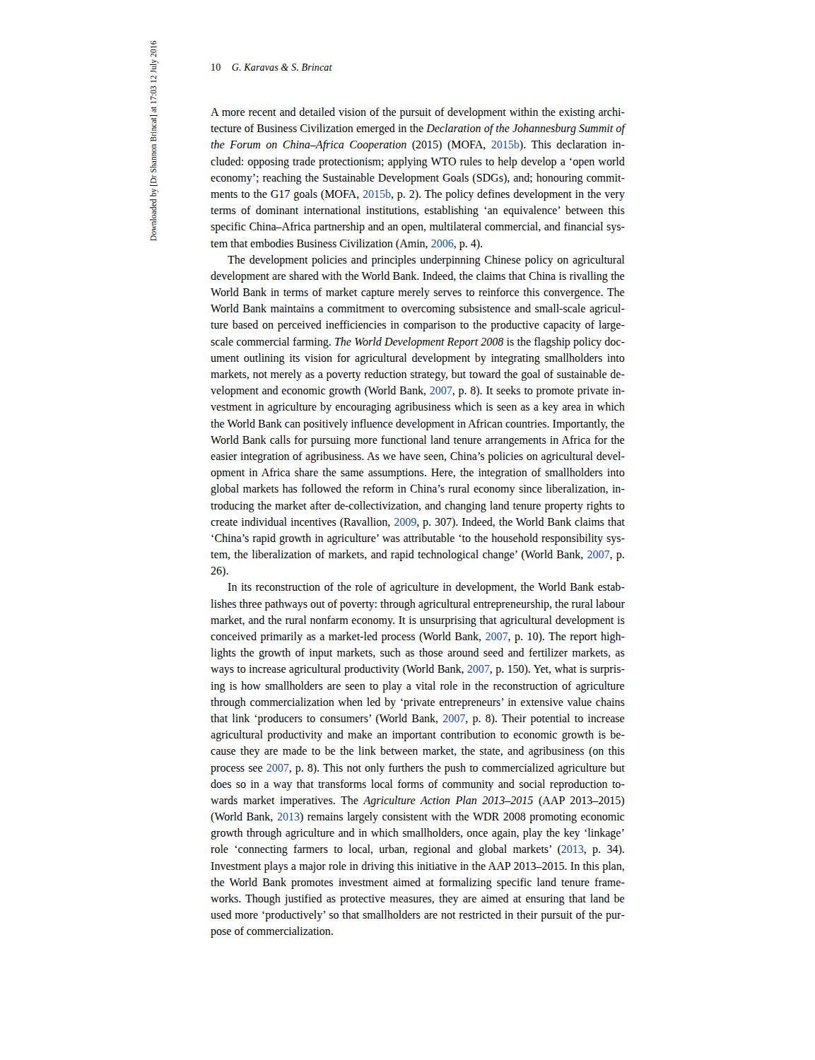Downloaded by [Dr Shannon Brincat] at 17:03 12 July 2016
10 G. Karavas & S. Brincat
A more recent and detailed vision of the pursuit of development within the existing architecture of Business Civilization emerged in the Declaration of the Johannesburg Summit of the Forum on China–Africa Cooperation (2015) (MOFA, 2015b). This declaration included: opposing trade protectionism; applying WTO rules to help develop a ‘open world economy’; reaching the Sustainable Development Goals (SDGs), and; honouring commitments to the G17 goals (MOFA, 2015b, p. 2). The policy defines development in the very terms of dominant international institutions, establishing ‘an equivalence’ between this specific China–Africa partnership and an open, multilateral commercial, and financial system that embodies Business Civilization (Amin, 2006, p. 4).
The development policies and principles underpinning Chinese policy on agricultural development are shared with the World Bank. Indeed, the claims that China is rivalling the World Bank in terms of market capture merely serves to reinforce this convergence. The World Bank maintains a commitment to overcoming subsistence and small-scale agriculture based on perceived inefficiencies in comparison to the productive capacity of large-scale commercial farming. The World Development Report 2008 is the flagship policy document outlining its vision for agricultural development by integrating smallholders into markets, not merely as a poverty reduction strategy, but toward the goal of sustainable development and economic growth (World Bank, 2007, p. 8). It seeks to promote private investment in agriculture by encouraging agribusiness which is seen as a key area in which the World Bank can positively influence development in African countries. Importantly, the World Bank calls for pursuing more functional land tenure arrangements in Africa for the easier integration of agribusiness. As we have seen, China’s policies on agricultural development in Africa share the same assumptions. Here, the integration of smallholders into global markets has followed the reform in China’s rural economy since liberalization, introducing the market after de-collectivization, and changing land tenure property rights to create individual incentives (Ravallion, 2009, p. 307). Indeed, the World Bank claims that ‘China’s rapid growth in agriculture’ was attributable ‘to the household responsibility system, the liberalization of markets, and rapid technological change’ (World Bank, 2007, p. 26).
In its reconstruction of the role of agriculture in development, the World Bank establishes three pathways out of poverty: through agricultural entrepreneurship, the rural labour market, and the rural nonfarm economy. It is unsurprising that agricultural development is conceived primarily as a market-led process (World Bank, 2007, p. 10). The report highlights the growth of input markets, such as those around seed and fertilizer markets, as ways to increase agricultural productivity (World Bank, 2007, p. 150). Yet, what is surprising is how smallholders are seen to play a vital role in the reconstruction of agriculture through commercialization when led by ‘private entrepreneurs’ in extensive value chains that link ‘producers to consumers’ (World Bank, 2007, p. 8). Their potential to increase agricultural productivity and make an important contribution to economic growth is because they are made to be the link between market, the state, and agribusiness (on this process see 2007, p. 8). This not only furthers the push to commercialized agriculture but does so in a way that transforms local forms of community and social reproduction towards market imperatives. The Agriculture Action Plan 2013–2015 (AAP 2013–2015) (World Bank, 2013) remains largely consistent with the WDR 2008 promoting economic growth through agriculture and in which smallholders, once again, play the key ‘linkage’ role ‘connecting farmers to local, urban, regional and global markets’ (2013, p. 34). Investment plays a major role in driving this initiative in the AAP 2013–2015. In this plan, the World Bank promotes investment aimed at formalizing specific land tenure frameworks. Though justified as protective measures, they are aimed at ensuring that land be used more ‘productively’ so that smallholders are not restricted in their pursuit of the purpose of commercialization.